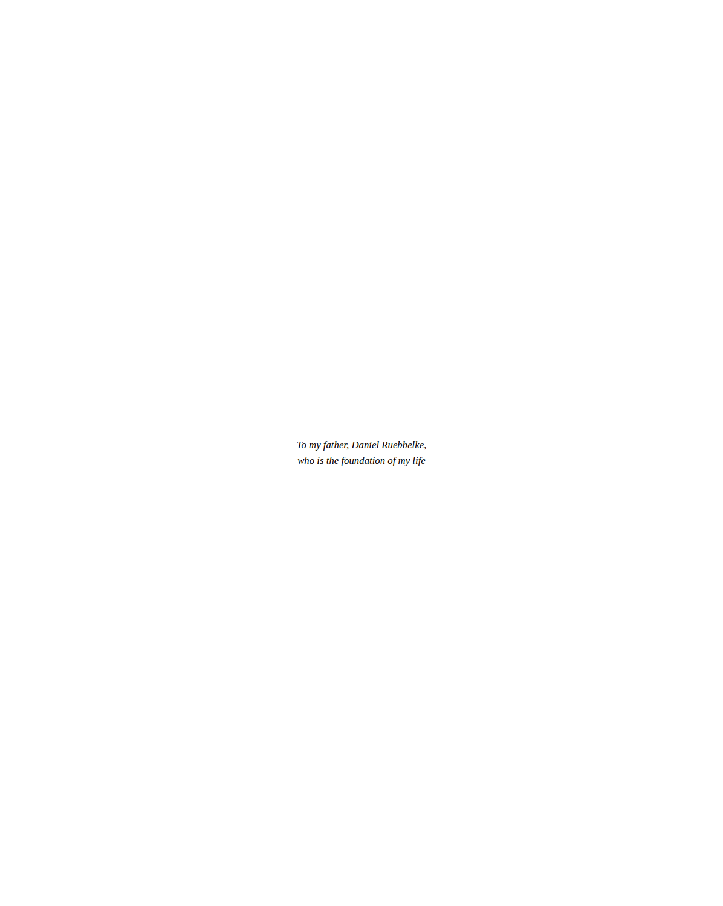To my father, Daniel Ruebbelke,
who is the foundation of my life